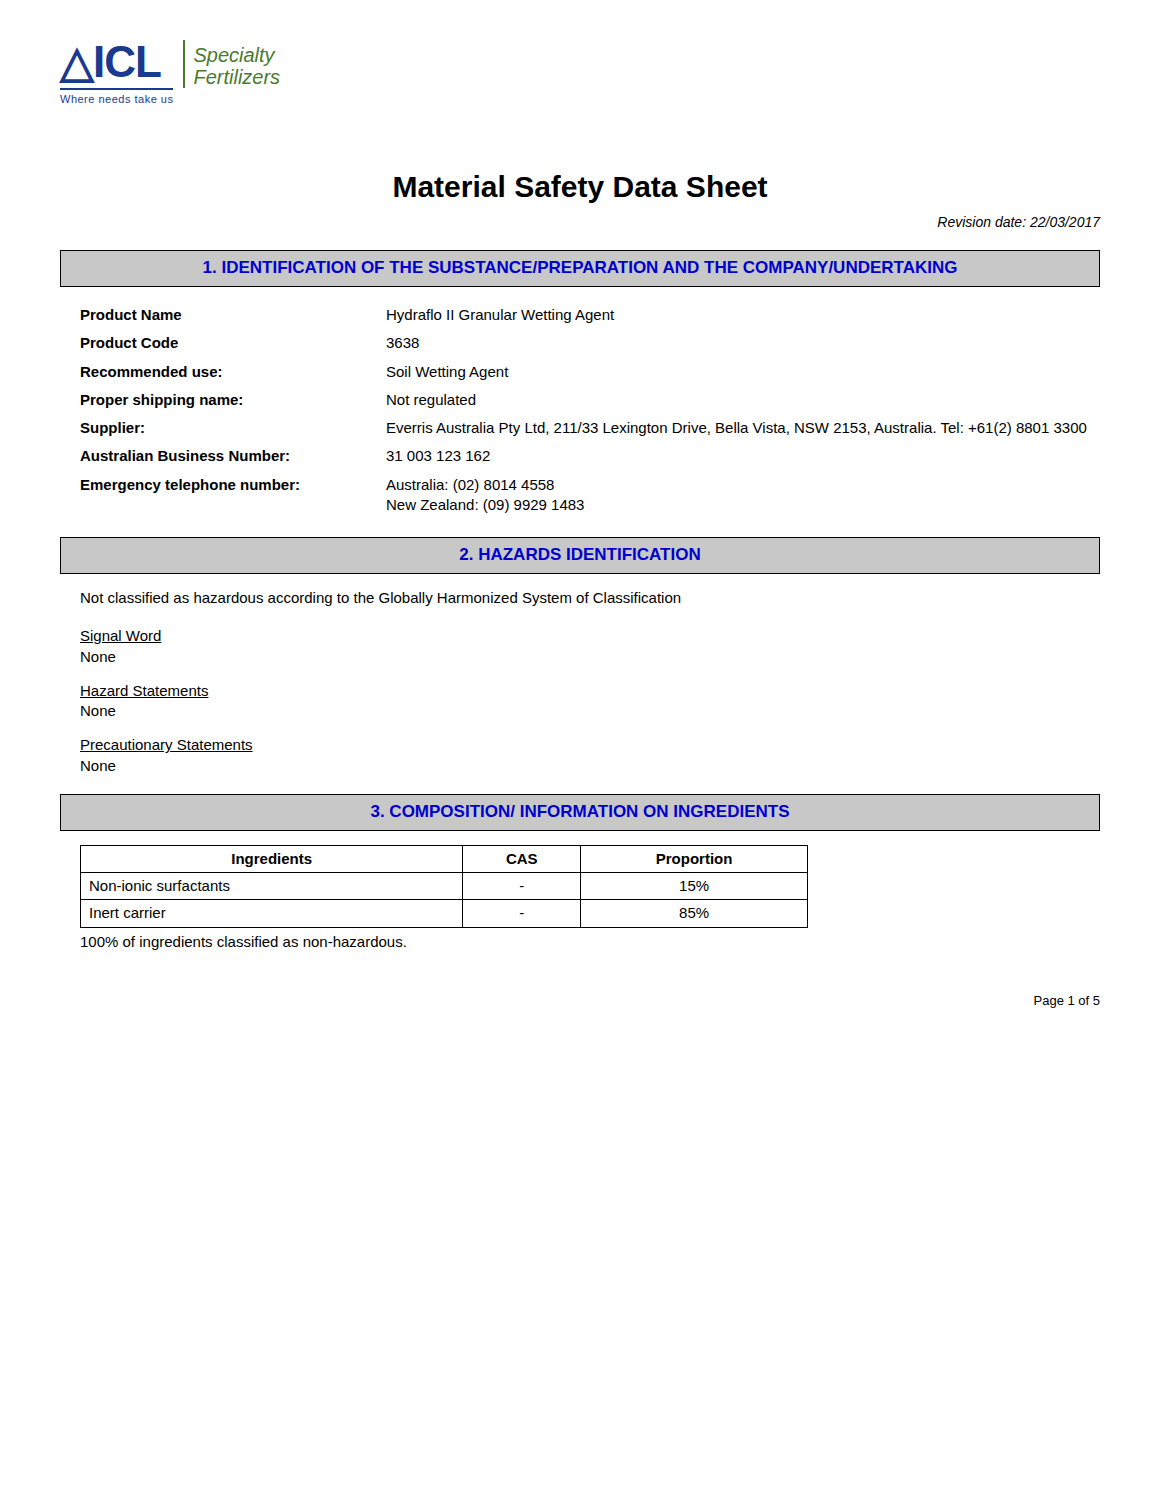△ICL
Where needs take us
Specialty Fertilizers
Material Safety Data Sheet
Revision date: 22/03/2017
1. IDENTIFICATION OF THE SUBSTANCE/PREPARATION AND THE COMPANY/UNDERTAKING
| Product Name | Hydraflo II Granular Wetting Agent |
| Product Code | 3638 |
| Recommended use: | Soil Wetting Agent |
| Proper shipping name: | Not regulated |
| Supplier: | Everris Australia Pty Ltd, 211/33 Lexington Drive, Bella Vista, NSW 2153, Australia. Tel: +61(2) 8801 3300 |
| Australian Business Number: | 31 003 123 162 |
| Emergency telephone number: | Australia: (02) 8014 4558 New Zealand: (09) 9929 1483 |
2. HAZARDS IDENTIFICATION
Not classified as hazardous according to the Globally Harmonized System of Classification
Signal Word
None
Hazard Statements
None
Precautionary Statements
None
3. COMPOSITION/ INFORMATION ON INGREDIENTS
| Ingredients | CAS | Proportion |
| --- | --- | --- |
| Non-ionic surfactants | - | 15% |
| Inert carrier | - | 85% |
100% of ingredients classified as non-hazardous.
Page 1 of 5